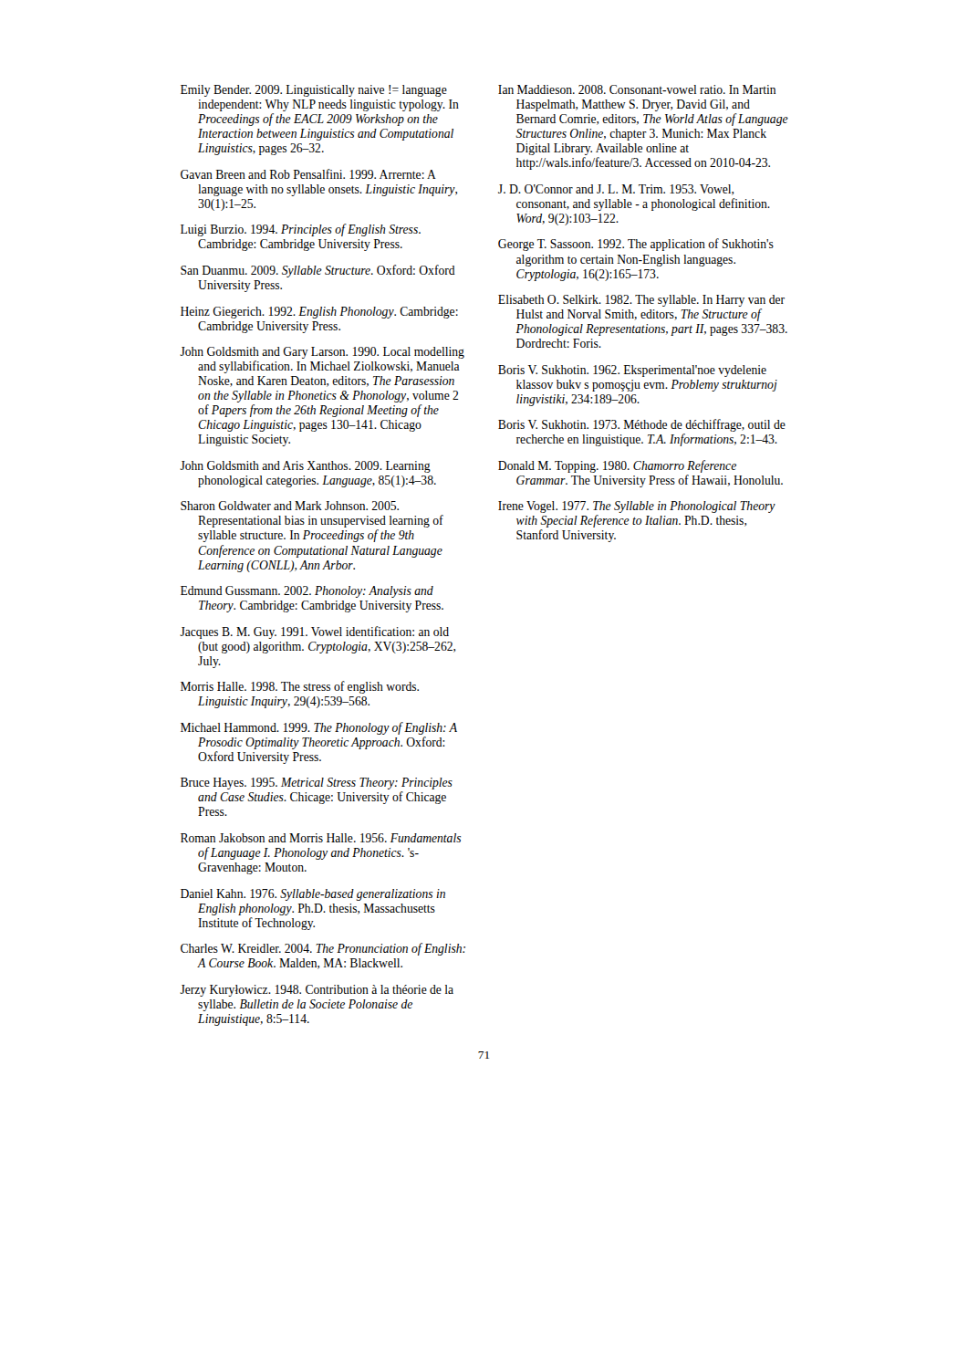Emily Bender. 2009. Linguistically naive != language independent: Why NLP needs linguistic typology. In Proceedings of the EACL 2009 Workshop on the Interaction between Linguistics and Computational Linguistics, pages 26–32.
Gavan Breen and Rob Pensalfini. 1999. Arrernte: A language with no syllable onsets. Linguistic Inquiry, 30(1):1–25.
Luigi Burzio. 1994. Principles of English Stress. Cambridge: Cambridge University Press.
San Duanmu. 2009. Syllable Structure. Oxford: Oxford University Press.
Heinz Giegerich. 1992. English Phonology. Cambridge: Cambridge University Press.
John Goldsmith and Gary Larson. 1990. Local modelling and syllabification. In Michael Ziolkowski, Manuela Noske, and Karen Deaton, editors, The Parasession on the Syllable in Phonetics & Phonology, volume 2 of Papers from the 26th Regional Meeting of the Chicago Linguistic, pages 130–141. Chicago Linguistic Society.
John Goldsmith and Aris Xanthos. 2009. Learning phonological categories. Language, 85(1):4–38.
Sharon Goldwater and Mark Johnson. 2005. Representational bias in unsupervised learning of syllable structure. In Proceedings of the 9th Conference on Computational Natural Language Learning (CONLL), Ann Arbor.
Edmund Gussmann. 2002. Phonoloy: Analysis and Theory. Cambridge: Cambridge University Press.
Jacques B. M. Guy. 1991. Vowel identification: an old (but good) algorithm. Cryptologia, XV(3):258–262, July.
Morris Halle. 1998. The stress of english words. Linguistic Inquiry, 29(4):539–568.
Michael Hammond. 1999. The Phonology of English: A Prosodic Optimality Theoretic Approach. Oxford: Oxford University Press.
Bruce Hayes. 1995. Metrical Stress Theory: Principles and Case Studies. Chicage: University of Chicage Press.
Roman Jakobson and Morris Halle. 1956. Fundamentals of Language I. Phonology and Phonetics. 's-Gravenhage: Mouton.
Daniel Kahn. 1976. Syllable-based generalizations in English phonology. Ph.D. thesis, Massachusetts Institute of Technology.
Charles W. Kreidler. 2004. The Pronunciation of English: A Course Book. Malden, MA: Blackwell.
Jerzy Kuryłowicz. 1948. Contribution à la théorie de la syllabe. Bulletin de la Societe Polonaise de Linguistique, 8:5–114.
Ian Maddieson. 2008. Consonant-vowel ratio. In Martin Haspelmath, Matthew S. Dryer, David Gil, and Bernard Comrie, editors, The World Atlas of Language Structures Online, chapter 3. Munich: Max Planck Digital Library. Available online at http://wals.info/feature/3. Accessed on 2010-04-23.
J. D. O'Connor and J. L. M. Trim. 1953. Vowel, consonant, and syllable - a phonological definition. Word, 9(2):103–122.
George T. Sassoon. 1992. The application of Sukhotin's algorithm to certain Non-English languages. Cryptologia, 16(2):165–173.
Elisabeth O. Selkirk. 1982. The syllable. In Harry van der Hulst and Norval Smith, editors, The Structure of Phonological Representations, part II, pages 337–383. Dordrecht: Foris.
Boris V. Sukhotin. 1962. Eksperimental'noe vydelenie klassov bukv s pomoşçju evm. Problemy strukturnoj lingvistiki, 234:189–206.
Boris V. Sukhotin. 1973. Méthode de déchiffrage, outil de recherche en linguistique. T.A. Informations, 2:1–43.
Donald M. Topping. 1980. Chamorro Reference Grammar. The University Press of Hawaii, Honolulu.
Irene Vogel. 1977. The Syllable in Phonological Theory with Special Reference to Italian. Ph.D. thesis, Stanford University.
71